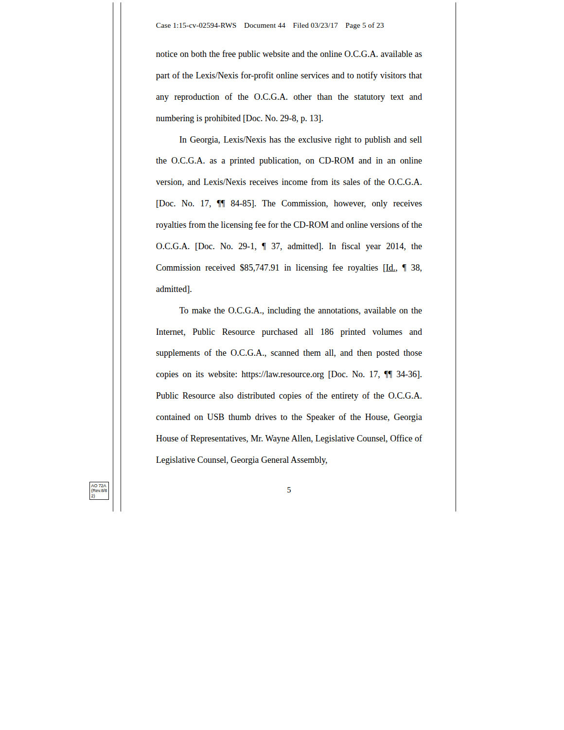Case 1:15-cv-02594-RWS Document 44 Filed 03/23/17 Page 5 of 23
notice on both the free public website and the online O.C.G.A. available as part of the Lexis/Nexis for-profit online services and to notify visitors that any reproduction of the O.C.G.A. other than the statutory text and numbering is prohibited [Doc. No. 29-8, p. 13].
In Georgia, Lexis/Nexis has the exclusive right to publish and sell the O.C.G.A. as a printed publication, on CD-ROM and in an online version, and Lexis/Nexis receives income from its sales of the O.C.G.A. [Doc. No. 17, ¶¶ 84-85]. The Commission, however, only receives royalties from the licensing fee for the CD-ROM and online versions of the O.C.G.A. [Doc. No. 29-1, ¶ 37, admitted]. In fiscal year 2014, the Commission received $85,747.91 in licensing fee royalties [Id., ¶ 38, admitted].
To make the O.C.G.A., including the annotations, available on the Internet, Public Resource purchased all 186 printed volumes and supplements of the O.C.G.A., scanned them all, and then posted those copies on its website: https://law.resource.org [Doc. No. 17, ¶¶ 34-36]. Public Resource also distributed copies of the entirety of the O.C.G.A. contained on USB thumb drives to the Speaker of the House, Georgia House of Representatives, Mr. Wayne Allen, Legislative Counsel, Office of Legislative Counsel, Georgia General Assembly,
5
AO 72A
(Rev.8/8
2)